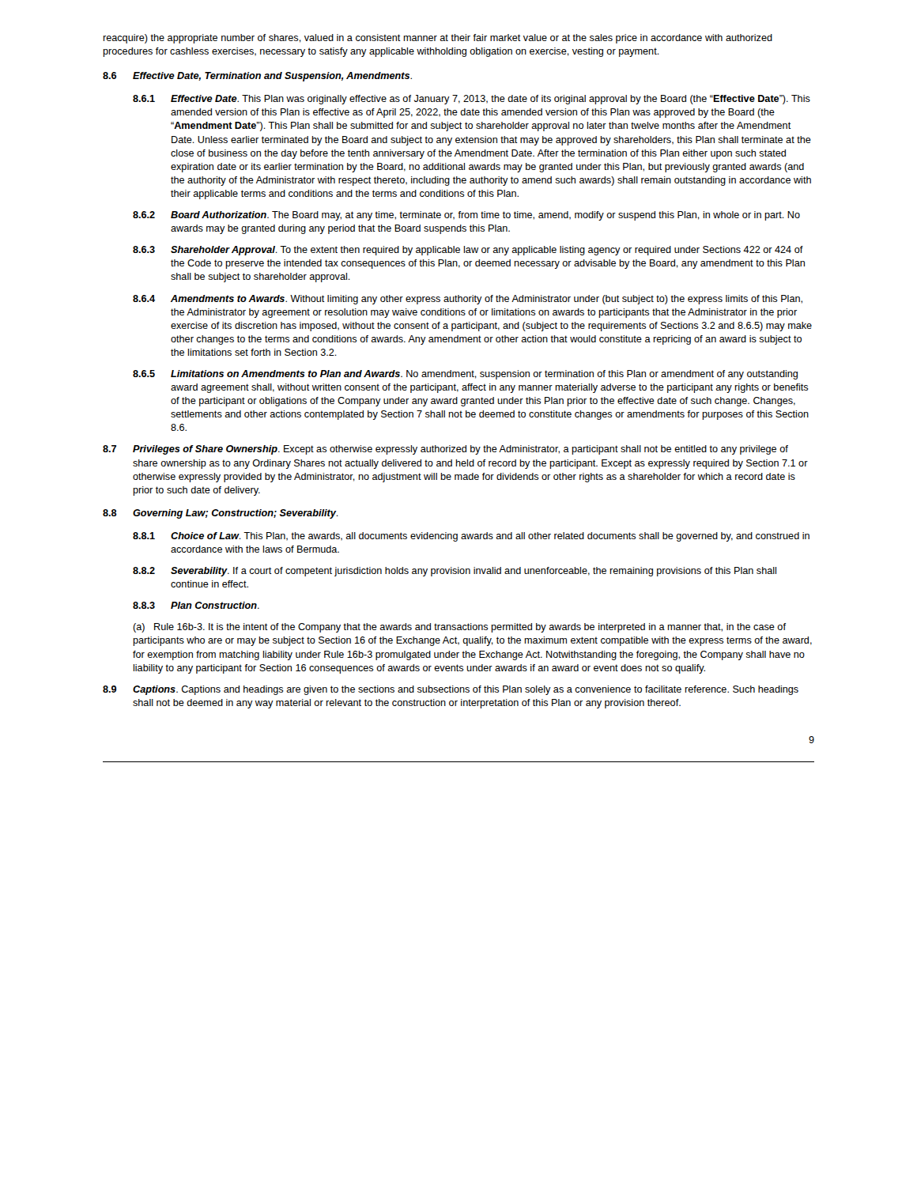reacquire) the appropriate number of shares, valued in a consistent manner at their fair market value or at the sales price in accordance with authorized procedures for cashless exercises, necessary to satisfy any applicable withholding obligation on exercise, vesting or payment.
8.6
Effective Date, Termination and Suspension, Amendments.
8.6.1
Effective Date. This Plan was originally effective as of January 7, 2013, the date of its original approval by the Board (the “Effective Date”). This amended version of this Plan is effective as of April 25, 2022, the date this amended version of this Plan was approved by the Board (the “Amendment Date”). This Plan shall be submitted for and subject to shareholder approval no later than twelve months after the Amendment Date. Unless earlier terminated by the Board and subject to any extension that may be approved by shareholders, this Plan shall terminate at the close of business on the day before the tenth anniversary of the Amendment Date. After the termination of this Plan either upon such stated expiration date or its earlier termination by the Board, no additional awards may be granted under this Plan, but previously granted awards (and the authority of the Administrator with respect thereto, including the authority to amend such awards) shall remain outstanding in accordance with their applicable terms and conditions and the terms and conditions of this Plan.
8.6.2
Board Authorization. The Board may, at any time, terminate or, from time to time, amend, modify or suspend this Plan, in whole or in part. No awards may be granted during any period that the Board suspends this Plan.
8.6.3
Shareholder Approval. To the extent then required by applicable law or any applicable listing agency or required under Sections 422 or 424 of the Code to preserve the intended tax consequences of this Plan, or deemed necessary or advisable by the Board, any amendment to this Plan shall be subject to shareholder approval.
8.6.4
Amendments to Awards. Without limiting any other express authority of the Administrator under (but subject to) the express limits of this Plan, the Administrator by agreement or resolution may waive conditions of or limitations on awards to participants that the Administrator in the prior exercise of its discretion has imposed, without the consent of a participant, and (subject to the requirements of Sections 3.2 and 8.6.5) may make other changes to the terms and conditions of awards. Any amendment or other action that would constitute a repricing of an award is subject to the limitations set forth in Section 3.2.
8.6.5
Limitations on Amendments to Plan and Awards. No amendment, suspension or termination of this Plan or amendment of any outstanding award agreement shall, without written consent of the participant, affect in any manner materially adverse to the participant any rights or benefits of the participant or obligations of the Company under any award granted under this Plan prior to the effective date of such change. Changes, settlements and other actions contemplated by Section 7 shall not be deemed to constitute changes or amendments for purposes of this Section 8.6.
8.7
Privileges of Share Ownership. Except as otherwise expressly authorized by the Administrator, a participant shall not be entitled to any privilege of share ownership as to any Ordinary Shares not actually delivered to and held of record by the participant. Except as expressly required by Section 7.1 or otherwise expressly provided by the Administrator, no adjustment will be made for dividends or other rights as a shareholder for which a record date is prior to such date of delivery.
8.8
Governing Law; Construction; Severability.
8.8.1
Choice of Law. This Plan, the awards, all documents evidencing awards and all other related documents shall be governed by, and construed in accordance with the laws of Bermuda.
8.8.2
Severability. If a court of competent jurisdiction holds any provision invalid and unenforceable, the remaining provisions of this Plan shall continue in effect.
8.8.3
Plan Construction.
(a) Rule 16b-3. It is the intent of the Company that the awards and transactions permitted by awards be interpreted in a manner that, in the case of participants who are or may be subject to Section 16 of the Exchange Act, qualify, to the maximum extent compatible with the express terms of the award, for exemption from matching liability under Rule 16b-3 promulgated under the Exchange Act. Notwithstanding the foregoing, the Company shall have no liability to any participant for Section 16 consequences of awards or events under awards if an award or event does not so qualify.
8.9
Captions. Captions and headings are given to the sections and subsections of this Plan solely as a convenience to facilitate reference. Such headings shall not be deemed in any way material or relevant to the construction or interpretation of this Plan or any provision thereof.
9